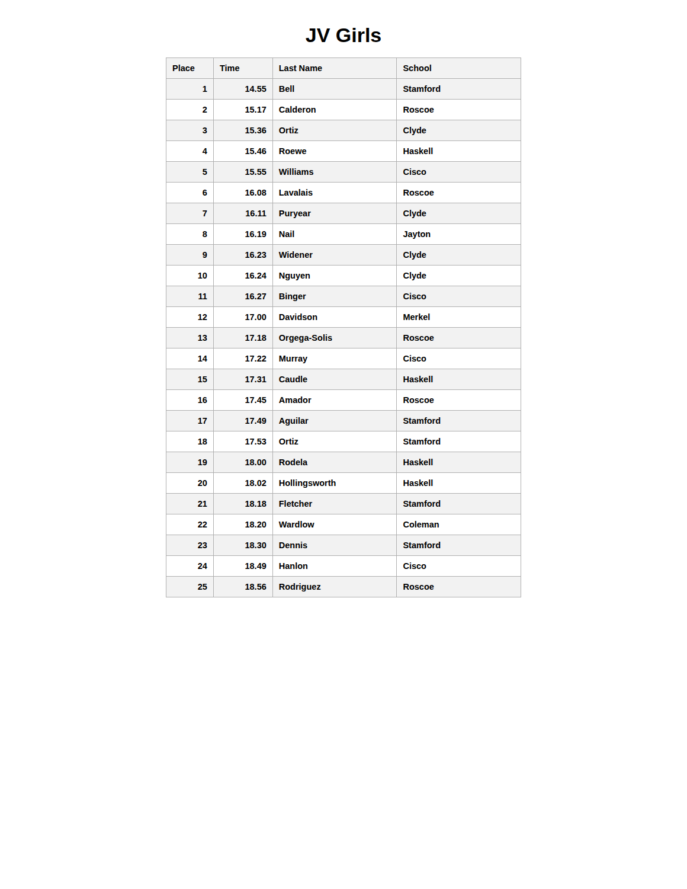JV Girls
| Place | Time | Last Name | School |
| --- | --- | --- | --- |
| 1 | 14.55 | Bell | Stamford |
| 2 | 15.17 | Calderon | Roscoe |
| 3 | 15.36 | Ortiz | Clyde |
| 4 | 15.46 | Roewe | Haskell |
| 5 | 15.55 | Williams | Cisco |
| 6 | 16.08 | Lavalais | Roscoe |
| 7 | 16.11 | Puryear | Clyde |
| 8 | 16.19 | Nail | Jayton |
| 9 | 16.23 | Widener | Clyde |
| 10 | 16.24 | Nguyen | Clyde |
| 11 | 16.27 | Binger | Cisco |
| 12 | 17.00 | Davidson | Merkel |
| 13 | 17.18 | Orgega-Solis | Roscoe |
| 14 | 17.22 | Murray | Cisco |
| 15 | 17.31 | Caudle | Haskell |
| 16 | 17.45 | Amador | Roscoe |
| 17 | 17.49 | Aguilar | Stamford |
| 18 | 17.53 | Ortiz | Stamford |
| 19 | 18.00 | Rodela | Haskell |
| 20 | 18.02 | Hollingsworth | Haskell |
| 21 | 18.18 | Fletcher | Stamford |
| 22 | 18.20 | Wardlow | Coleman |
| 23 | 18.30 | Dennis | Stamford |
| 24 | 18.49 | Hanlon | Cisco |
| 25 | 18.56 | Rodriguez | Roscoe |